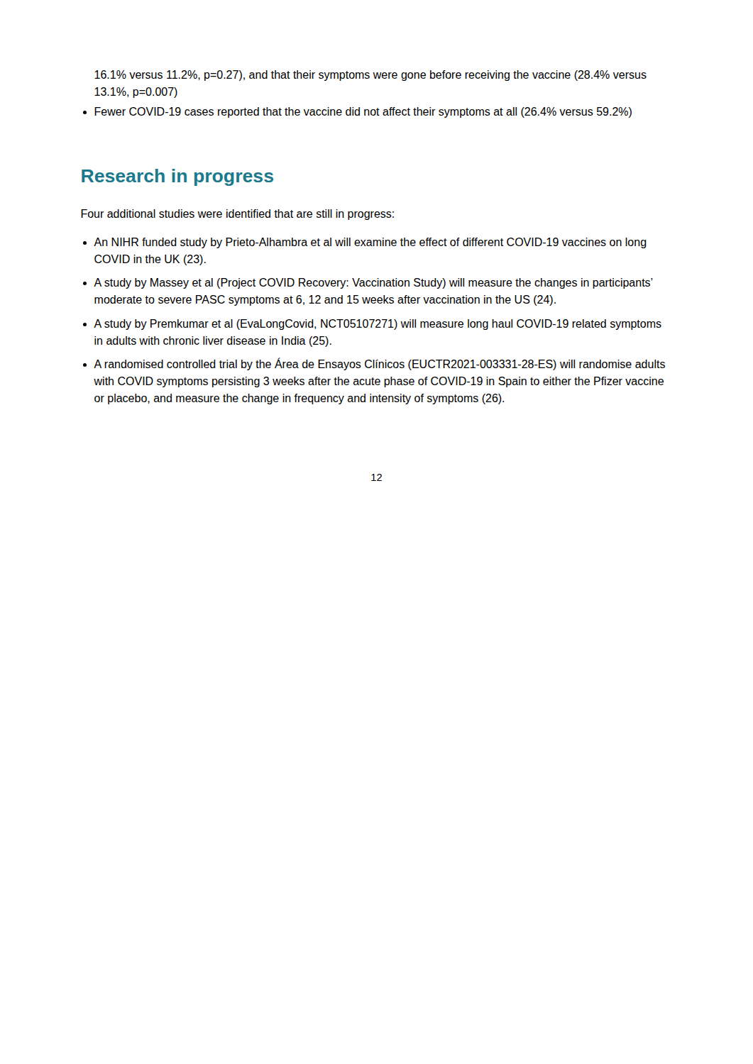16.1% versus 11.2%, p=0.27), and that their symptoms were gone before receiving the vaccine (28.4% versus 13.1%, p=0.007)
Fewer COVID-19 cases reported that the vaccine did not affect their symptoms at all (26.4% versus 59.2%)
Research in progress
Four additional studies were identified that are still in progress:
An NIHR funded study by Prieto-Alhambra et al will examine the effect of different COVID-19 vaccines on long COVID in the UK (23).
A study by Massey et al (Project COVID Recovery: Vaccination Study) will measure the changes in participants’ moderate to severe PASC symptoms at 6, 12 and 15 weeks after vaccination in the US (24).
A study by Premkumar et al (EvaLongCovid, NCT05107271) will measure long haul COVID-19 related symptoms in adults with chronic liver disease in India (25).
A randomised controlled trial by the Área de Ensayos Clínicos (EUCTR2021-003331-28-ES) will randomise adults with COVID symptoms persisting 3 weeks after the acute phase of COVID-19 in Spain to either the Pfizer vaccine or placebo, and measure the change in frequency and intensity of symptoms (26).
12